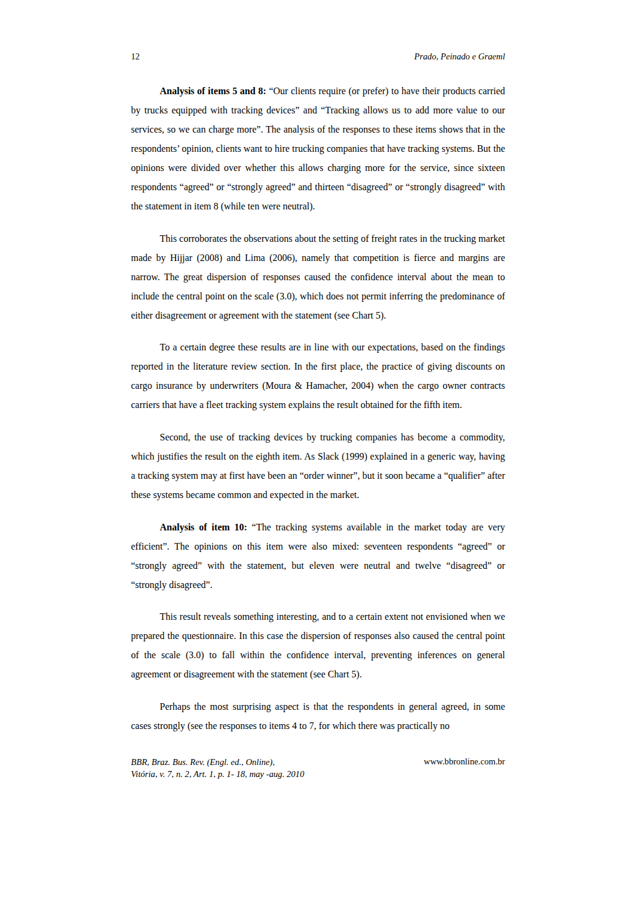12 Prado, Peinado e Graeml
Analysis of items 5 and 8: “Our clients require (or prefer) to have their products carried by trucks equipped with tracking devices” and “Tracking allows us to add more value to our services, so we can charge more”. The analysis of the responses to these items shows that in the respondents’ opinion, clients want to hire trucking companies that have tracking systems. But the opinions were divided over whether this allows charging more for the service, since sixteen respondents “agreed” or “strongly agreed” and thirteen “disagreed” or “strongly disagreed” with the statement in item 8 (while ten were neutral).
This corroborates the observations about the setting of freight rates in the trucking market made by Hijjar (2008) and Lima (2006), namely that competition is fierce and margins are narrow. The great dispersion of responses caused the confidence interval about the mean to include the central point on the scale (3.0), which does not permit inferring the predominance of either disagreement or agreement with the statement (see Chart 5).
To a certain degree these results are in line with our expectations, based on the findings reported in the literature review section. In the first place, the practice of giving discounts on cargo insurance by underwriters (Moura & Hamacher, 2004) when the cargo owner contracts carriers that have a fleet tracking system explains the result obtained for the fifth item.
Second, the use of tracking devices by trucking companies has become a commodity, which justifies the result on the eighth item. As Slack (1999) explained in a generic way, having a tracking system may at first have been an “order winner”, but it soon became a “qualifier” after these systems became common and expected in the market.
Analysis of item 10: “The tracking systems available in the market today are very efficient”. The opinions on this item were also mixed: seventeen respondents “agreed” or “strongly agreed” with the statement, but eleven were neutral and twelve “disagreed” or “strongly disagreed”.
This result reveals something interesting, and to a certain extent not envisioned when we prepared the questionnaire. In this case the dispersion of responses also caused the central point of the scale (3.0) to fall within the confidence interval, preventing inferences on general agreement or disagreement with the statement (see Chart 5).
Perhaps the most surprising aspect is that the respondents in general agreed, in some cases strongly (see the responses to items 4 to 7, for which there was practically no
BBR, Braz. Bus. Rev. (Engl. ed., Online),
Vitória, v. 7, n. 2, Art. 1, p. 1- 18, may -aug. 2010
www.bbronline.com.br